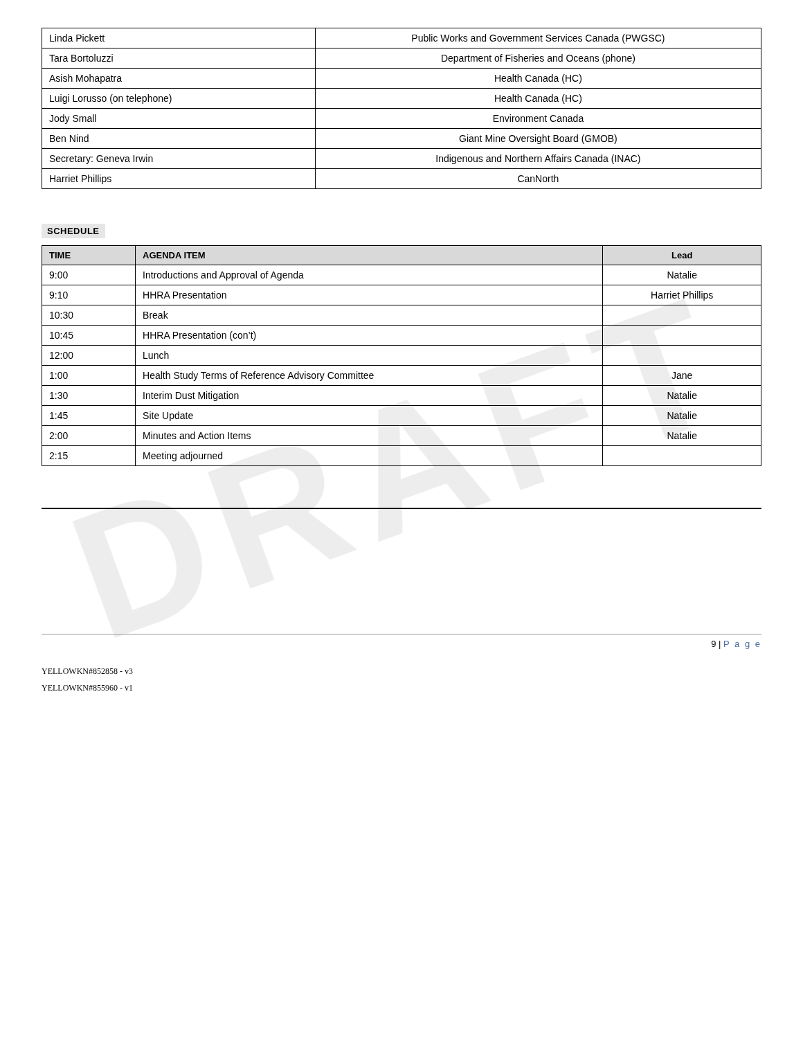| Linda Pickett | Public Works and Government Services Canada (PWGSC) |
| Tara Bortoluzzi | Department of Fisheries and Oceans (phone) |
| Asish Mohapatra | Health Canada (HC) |
| Luigi Lorusso (on telephone) | Health Canada (HC) |
| Jody Small | Environment Canada |
| Ben Nind | Giant Mine Oversight Board (GMOB) |
| Secretary: Geneva Irwin | Indigenous and Northern Affairs Canada (INAC) |
| Harriet Phillips | CanNorth |
SCHEDULE
| TIME | AGENDA ITEM | Lead |
| --- | --- | --- |
| 9:00 | Introductions and Approval of Agenda | Natalie |
| 9:10 | HHRA Presentation | Harriet Phillips |
| 10:30 | Break | |
| 10:45 | HHRA Presentation (con’t) | |
| 12:00 | Lunch | |
| 1:00 | Health Study Terms of Reference Advisory Committee | Jane |
| 1:30 | Interim Dust Mitigation | Natalie |
| 1:45 | Site Update | Natalie |
| 2:00 | Minutes and Action Items | Natalie |
| 2:15 | Meeting adjourned | |
9 | P a g e
YELLOWKN#852858 - v3
YELLOWKN#855960 - v1